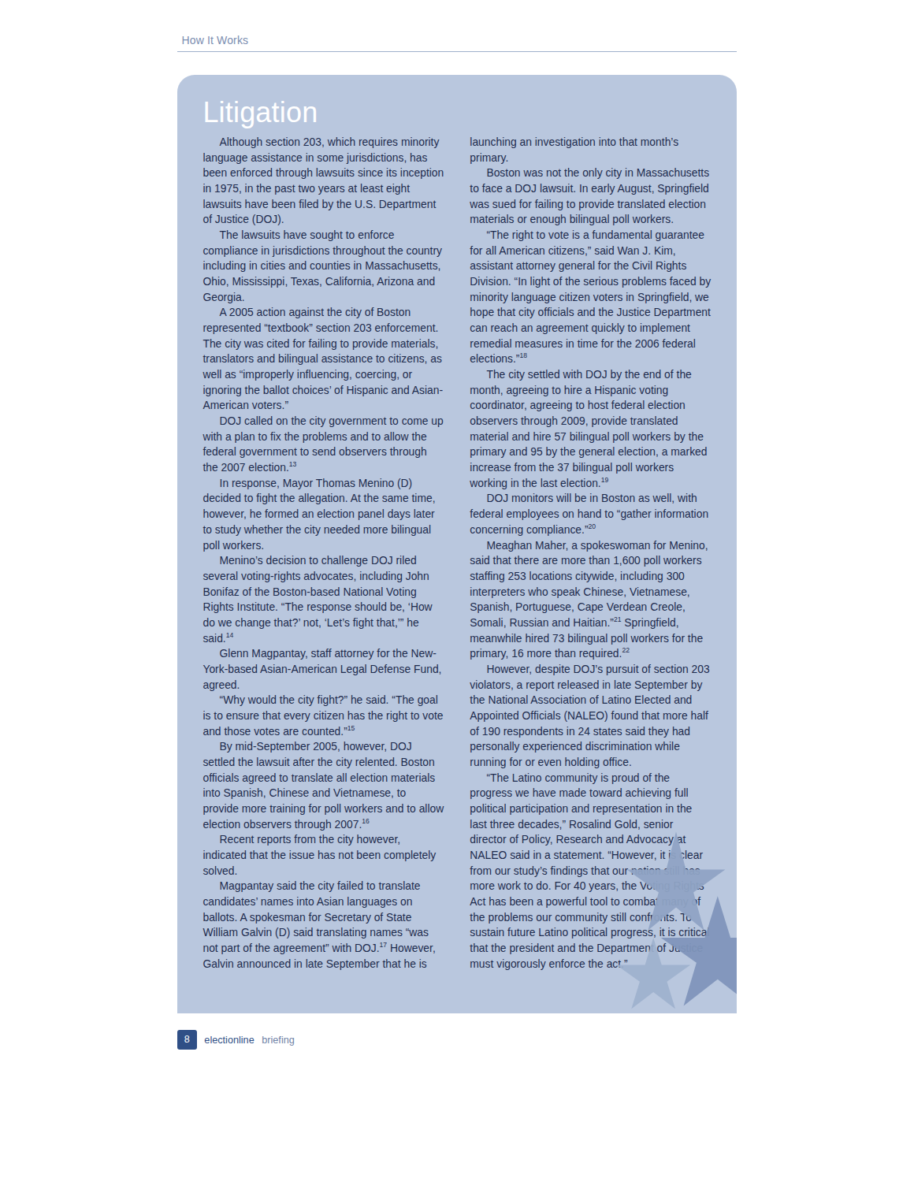How It Works
Litigation
Although section 203, which requires minority language assistance in some jurisdictions, has been enforced through lawsuits since its inception in 1975, in the past two years at least eight lawsuits have been filed by the U.S. Department of Justice (DOJ).
The lawsuits have sought to enforce compliance in jurisdictions throughout the country including in cities and counties in Massachusetts, Ohio, Mississippi, Texas, California, Arizona and Georgia.
A 2005 action against the city of Boston represented “textbook” section 203 enforcement. The city was cited for failing to provide materials, translators and bilingual assistance to citizens, as well as “improperly influencing, coercing, or ignoring the ballot choices’ of Hispanic and Asian-American voters.”
DOJ called on the city government to come up with a plan to fix the problems and to allow the federal government to send observers through the 2007 election.13
In response, Mayor Thomas Menino (D) decided to fight the allegation. At the same time, however, he formed an election panel days later to study whether the city needed more bilingual poll workers.
Menino’s decision to challenge DOJ riled several voting-rights advocates, including John Bonifaz of the Boston-based National Voting Rights Institute. “The response should be, ‘How do we change that?’ not, ‘Let’s fight that,’” he said.14
Glenn Magpantay, staff attorney for the New-York-based Asian-American Legal Defense Fund, agreed.
“Why would the city fight?” he said. “The goal is to ensure that every citizen has the right to vote and those votes are counted.”15
By mid-September 2005, however, DOJ settled the lawsuit after the city relented. Boston officials agreed to translate all election materials into Spanish, Chinese and Vietnamese, to provide more training for poll workers and to allow election observers through 2007.16
Recent reports from the city however, indicated that the issue has not been completely solved.
Magpantay said the city failed to translate candidates’ names into Asian languages on ballots. A spokesman for Secretary of State William Galvin (D) said translating names “was not part of the agreement” with DOJ.17 However, Galvin announced in late September that he is launching an investigation into that month’s primary.
Boston was not the only city in Massachusetts to face a DOJ lawsuit. In early August, Springfield was sued for failing to provide translated election materials or enough bilingual poll workers.
“The right to vote is a fundamental guarantee for all American citizens,” said Wan J. Kim, assistant attorney general for the Civil Rights Division. “In light of the serious problems faced by minority language citizen voters in Springfield, we hope that city officials and the Justice Department can reach an agreement quickly to implement remedial measures in time for the 2006 federal elections.”18
The city settled with DOJ by the end of the month, agreeing to hire a Hispanic voting coordinator, agreeing to host federal election observers through 2009, provide translated material and hire 57 bilingual poll workers by the primary and 95 by the general election, a marked increase from the 37 bilingual poll workers working in the last election.19
DOJ monitors will be in Boston as well, with federal employees on hand to “gather information concerning compliance.”20
Meaghan Maher, a spokeswoman for Menino, said that there are more than 1,600 poll workers staffing 253 locations citywide, including 300 interpreters who speak Chinese, Vietnamese, Spanish, Portuguese, Cape Verdean Creole, Somali, Russian and Haitian.”21 Springfield, meanwhile hired 73 bilingual poll workers for the primary, 16 more than required.22
However, despite DOJ’s pursuit of section 203 violators, a report released in late September by the National Association of Latino Elected and Appointed Officials (NALEO) found that more half of 190 respondents in 24 states said they had personally experienced discrimination while running for or even holding office.
“The Latino community is proud of the progress we have made toward achieving full political participation and representation in the last three decades,” Rosalind Gold, senior director of Policy, Research and Advocacy at NALEO said in a statement. “However, it is clear from our study’s findings that our nation still has more work to do. For 40 years, the Voting Rights Act has been a powerful tool to combat many of the problems our community still confronts. To sustain future Latino political progress, it is critical that the president and the Department of Justice must vigorously enforce the act.”
8 electionline briefing